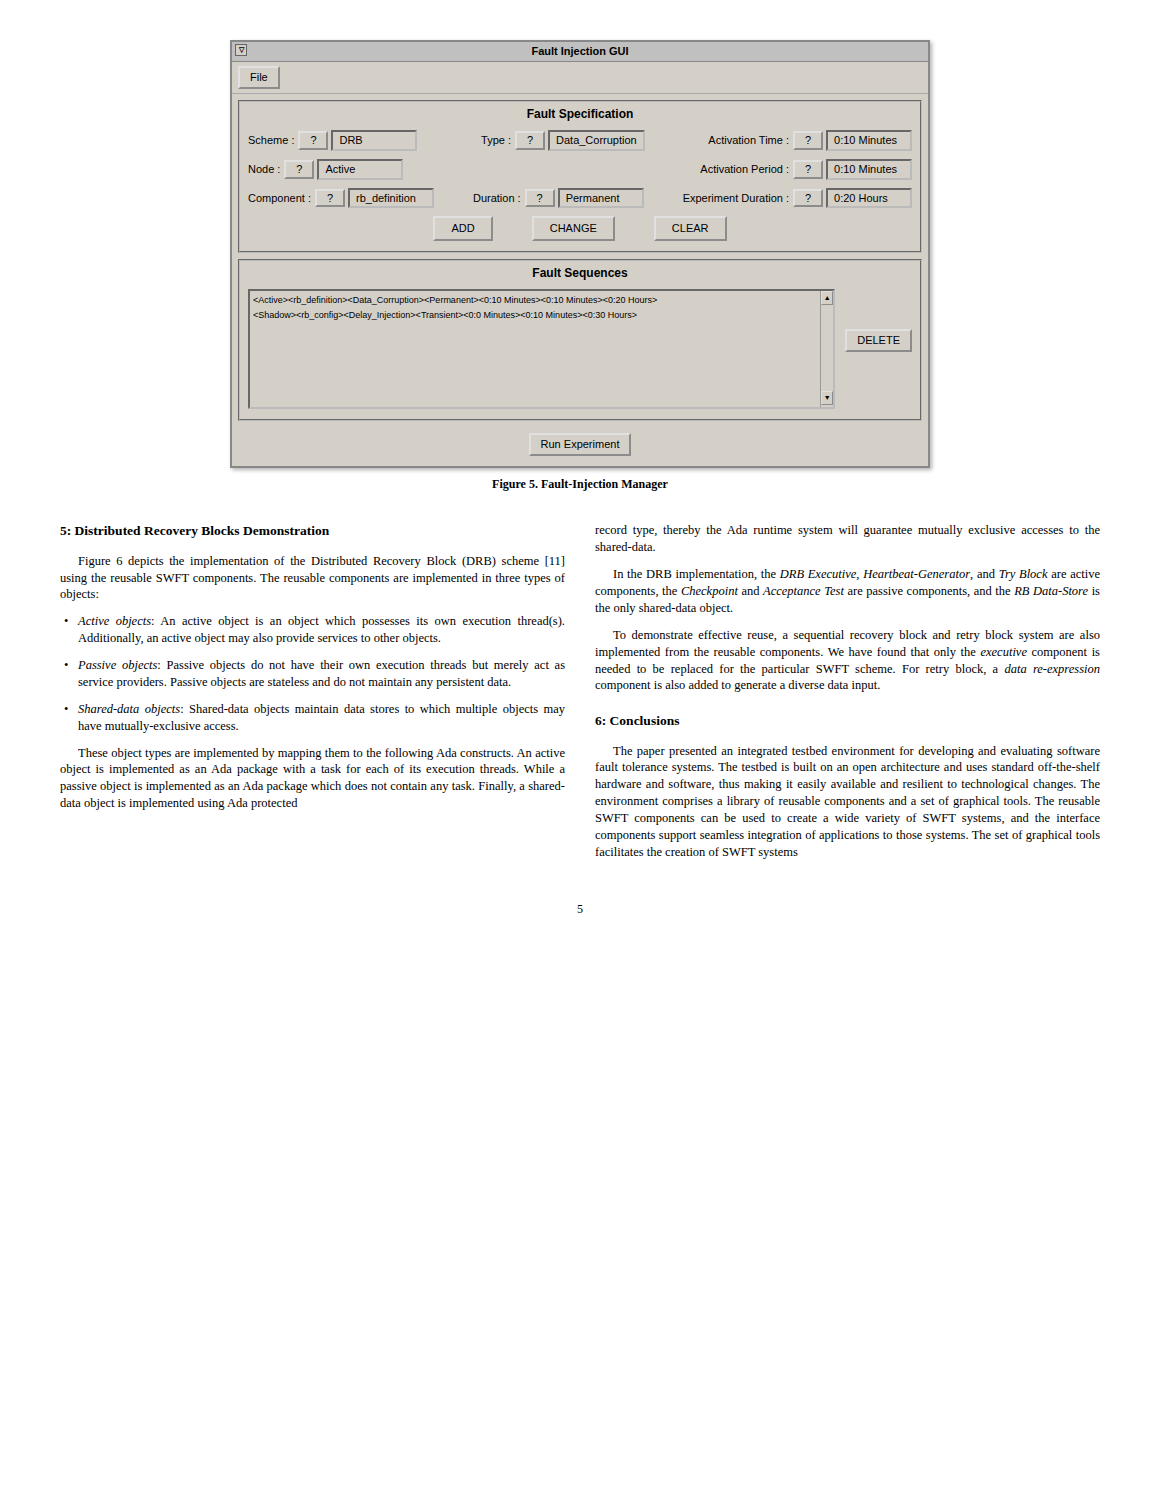▽Fault Injection GUI
File
Fault Specification
Scheme : ?DRB Type : ?Data_Corruption Activation Time : ?0:10 Minutes
Node : ?Active Activation Period : ?0:10 Minutes
Component : ?rb_definition Duration : ?Permanent Experiment Duration : ?0:20 Hours
ADD CHANGE CLEAR
Fault Sequences
<Active><rb_definition><Data_Corruption><Permanent><0:10 Minutes><0:10 Minutes><0:20 Hours>
<Shadow><rb_config><Delay_Injection><Transient><0:0 Minutes><0:10 Minutes><0:30 Hours>
▲
▼
DELETE
Run Experiment
Figure 5. Fault-Injection Manager
5: Distributed Recovery Blocks Demonstration
Figure 6 depicts the implementation of the Distributed Recovery Block (DRB) scheme [11] using the reusable SWFT components. The reusable components are implemented in three types of objects:
Active objects: An active object is an object which possesses its own execution thread(s). Additionally, an active object may also provide services to other objects.
Passive objects: Passive objects do not have their own execution threads but merely act as service providers. Passive objects are stateless and do not maintain any persistent data.
Shared-data objects: Shared-data objects maintain data stores to which multiple objects may have mutually-exclusive access.
These object types are implemented by mapping them to the following Ada constructs. An active object is implemented as an Ada package with a task for each of its execution threads. While a passive object is implemented as an Ada package which does not contain any task. Finally, a shared-data object is implemented using Ada protected
record type, thereby the Ada runtime system will guarantee mutually exclusive accesses to the shared-data.
In the DRB implementation, the DRB Executive, Heartbeat-Generator, and Try Block are active components, the Checkpoint and Acceptance Test are passive components, and the RB Data-Store is the only shared-data object.
To demonstrate effective reuse, a sequential recovery block and retry block system are also implemented from the reusable components. We have found that only the executive component is needed to be replaced for the particular SWFT scheme. For retry block, a data re-expression component is also added to generate a diverse data input.
6: Conclusions
The paper presented an integrated testbed environment for developing and evaluating software fault tolerance systems. The testbed is built on an open architecture and uses standard off-the-shelf hardware and software, thus making it easily available and resilient to technological changes. The environment comprises a library of reusable components and a set of graphical tools. The reusable SWFT components can be used to create a wide variety of SWFT systems, and the interface components support seamless integration of applications to those systems. The set of graphical tools facilitates the creation of SWFT systems
5